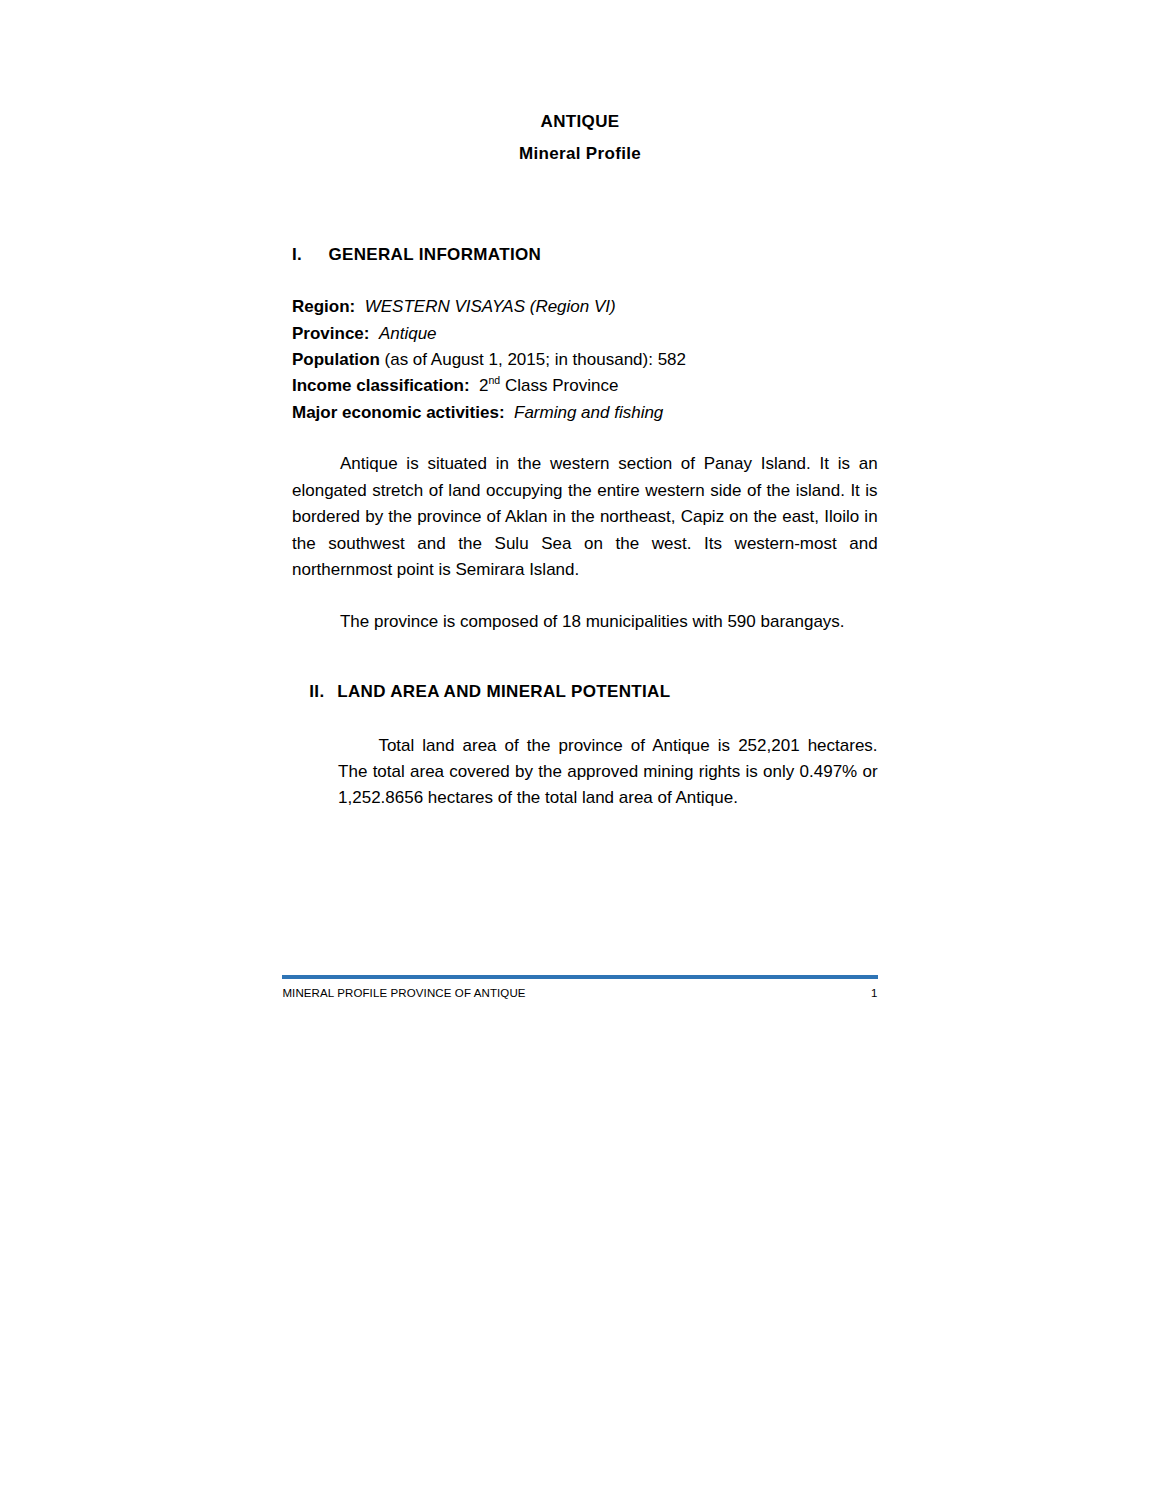ANTIQUEMineral Profile
I. GENERAL INFORMATION
Region: WESTERN VISAYAS (Region VI)
Province: Antique
Population (as of August 1, 2015; in thousand): 582
Income classification: 2nd Class Province
Major economic activities: Farming and fishing
Antique is situated in the western section of Panay Island. It is an elongated stretch of land occupying the entire western side of the island. It is bordered by the province of Aklan in the northeast, Capiz on the east, Iloilo in the southwest and the Sulu Sea on the west. Its western-most and northernmost point is Semirara Island.
The province is composed of 18 municipalities with 590 barangays.
II. LAND AREA AND MINERAL POTENTIAL
Total land area of the province of Antique is 252,201 hectares. The total area covered by the approved mining rights is only 0.497% or 1,252.8656 hectares of the total land area of Antique.
MINERAL PROFILE PROVINCE OF ANTIQUE 1